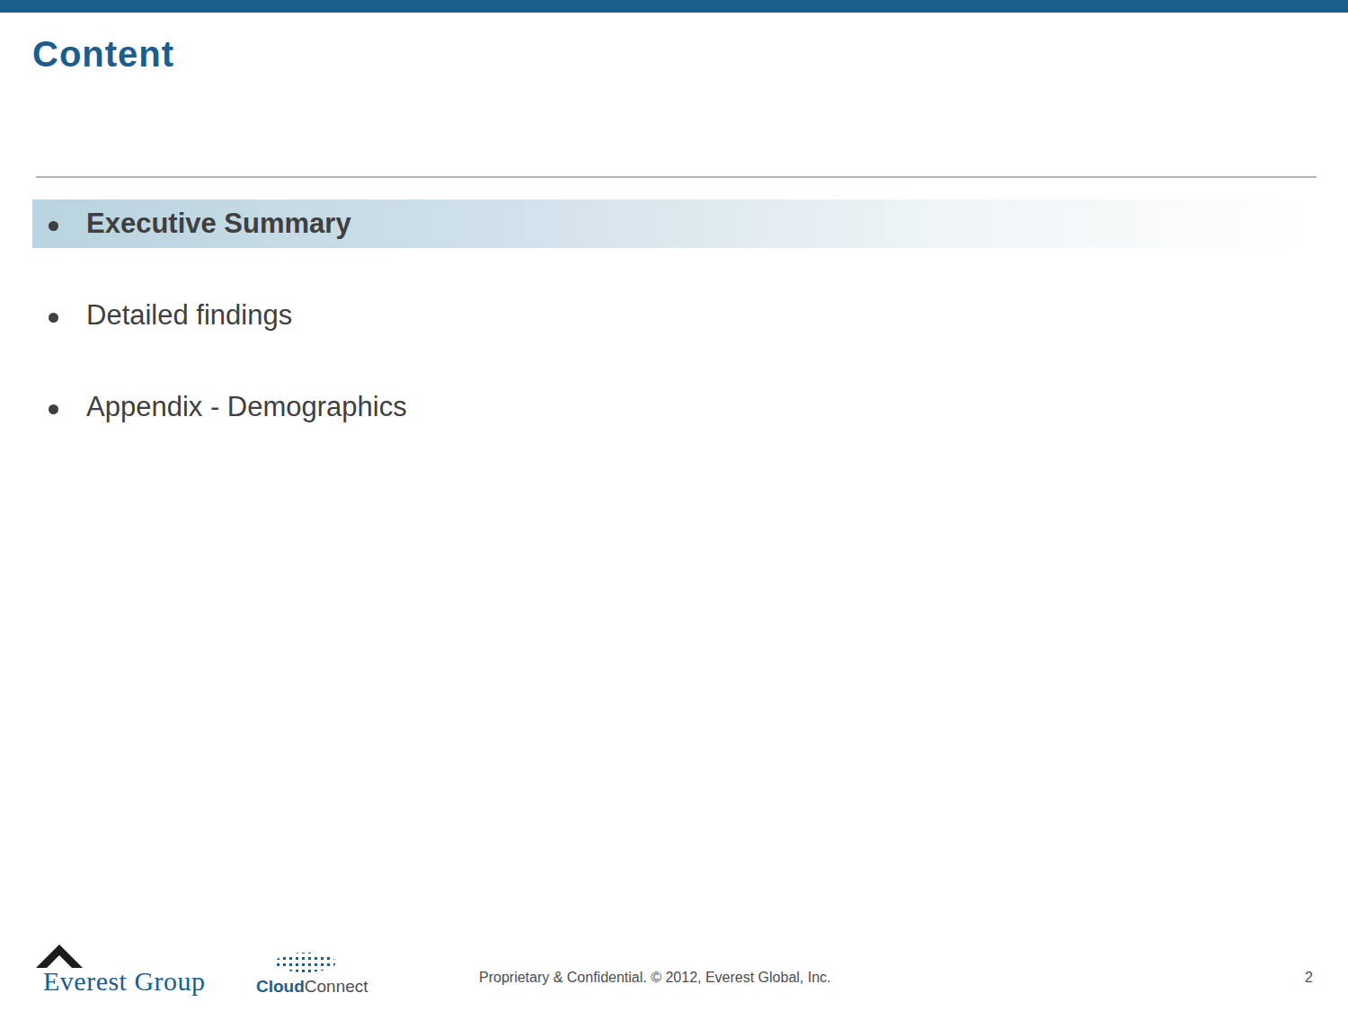Content
Executive Summary
Detailed findings
Appendix - Demographics
Proprietary & Confidential. © 2012, Everest Global, Inc.
2
Everest Group
CloudConnect